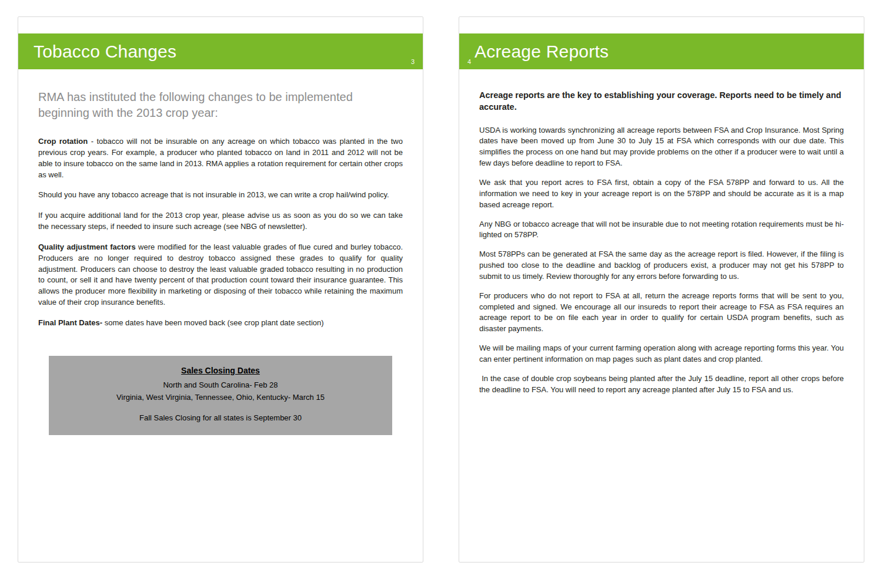Tobacco Changes
3
RMA has instituted the following changes to be implemented beginning with the 2013 crop year:
Crop rotation - tobacco will not be insurable on any acreage on which tobacco was planted in the two previous crop years. For example, a producer who planted tobacco on land in 2011 and 2012 will not be able to insure tobacco on the same land in 2013. RMA applies a rotation requirement for certain other crops as well.
Should you have any tobacco acreage that is not insurable in 2013, we can write a crop hail/wind policy.
If you acquire additional land for the 2013 crop year, please advise us as soon as you do so we can take the necessary steps, if needed to insure such acreage (see NBG of newsletter).
Quality adjustment factors were modified for the least valuable grades of flue cured and burley tobacco. Producers are no longer required to destroy tobacco assigned these grades to qualify for quality adjustment. Producers can choose to destroy the least valuable graded tobacco resulting in no production to count, or sell it and have twenty percent of that production count toward their insurance guarantee. This allows the producer more flexibility in marketing or disposing of their tobacco while retaining the maximum value of their crop insurance benefits.
Final Plant Dates- some dates have been moved back (see crop plant date section)
Sales Closing Dates North and South Carolina- Feb 28
Virginia, West Virginia, Tennessee, Ohio, Kentucky- March 15
Fall Sales Closing for all states is September 30
Acreage Reports
4
Acreage reports are the key to establishing your coverage. Reports need to be timely and accurate.
USDA is working towards synchronizing all acreage reports between FSA and Crop Insurance. Most Spring dates have been moved up from June 30 to July 15 at FSA which corresponds with our due date. This simplifies the process on one hand but may provide problems on the other if a producer were to wait until a few days before deadline to report to FSA.
We ask that you report acres to FSA first, obtain a copy of the FSA 578PP and forward to us. All the information we need to key in your acreage report is on the 578PP and should be accurate as it is a map based acreage report.
Any NBG or tobacco acreage that will not be insurable due to not meeting rotation requirements must be hi-lighted on 578PP.
Most 578PPs can be generated at FSA the same day as the acreage report is filed. However, if the filing is pushed too close to the deadline and backlog of producers exist, a producer may not get his 578PP to submit to us timely. Review thoroughly for any errors before forwarding to us.
For producers who do not report to FSA at all, return the acreage reports forms that will be sent to you, completed and signed. We encourage all our insureds to report their acreage to FSA as FSA requires an acreage report to be on file each year in order to qualify for certain USDA program benefits, such as disaster payments.
We will be mailing maps of your current farming operation along with acreage reporting forms this year. You can enter pertinent information on map pages such as plant dates and crop planted.
In the case of double crop soybeans being planted after the July 15 deadline, report all other crops before the deadline to FSA. You will need to report any acreage planted after July 15 to FSA and us.